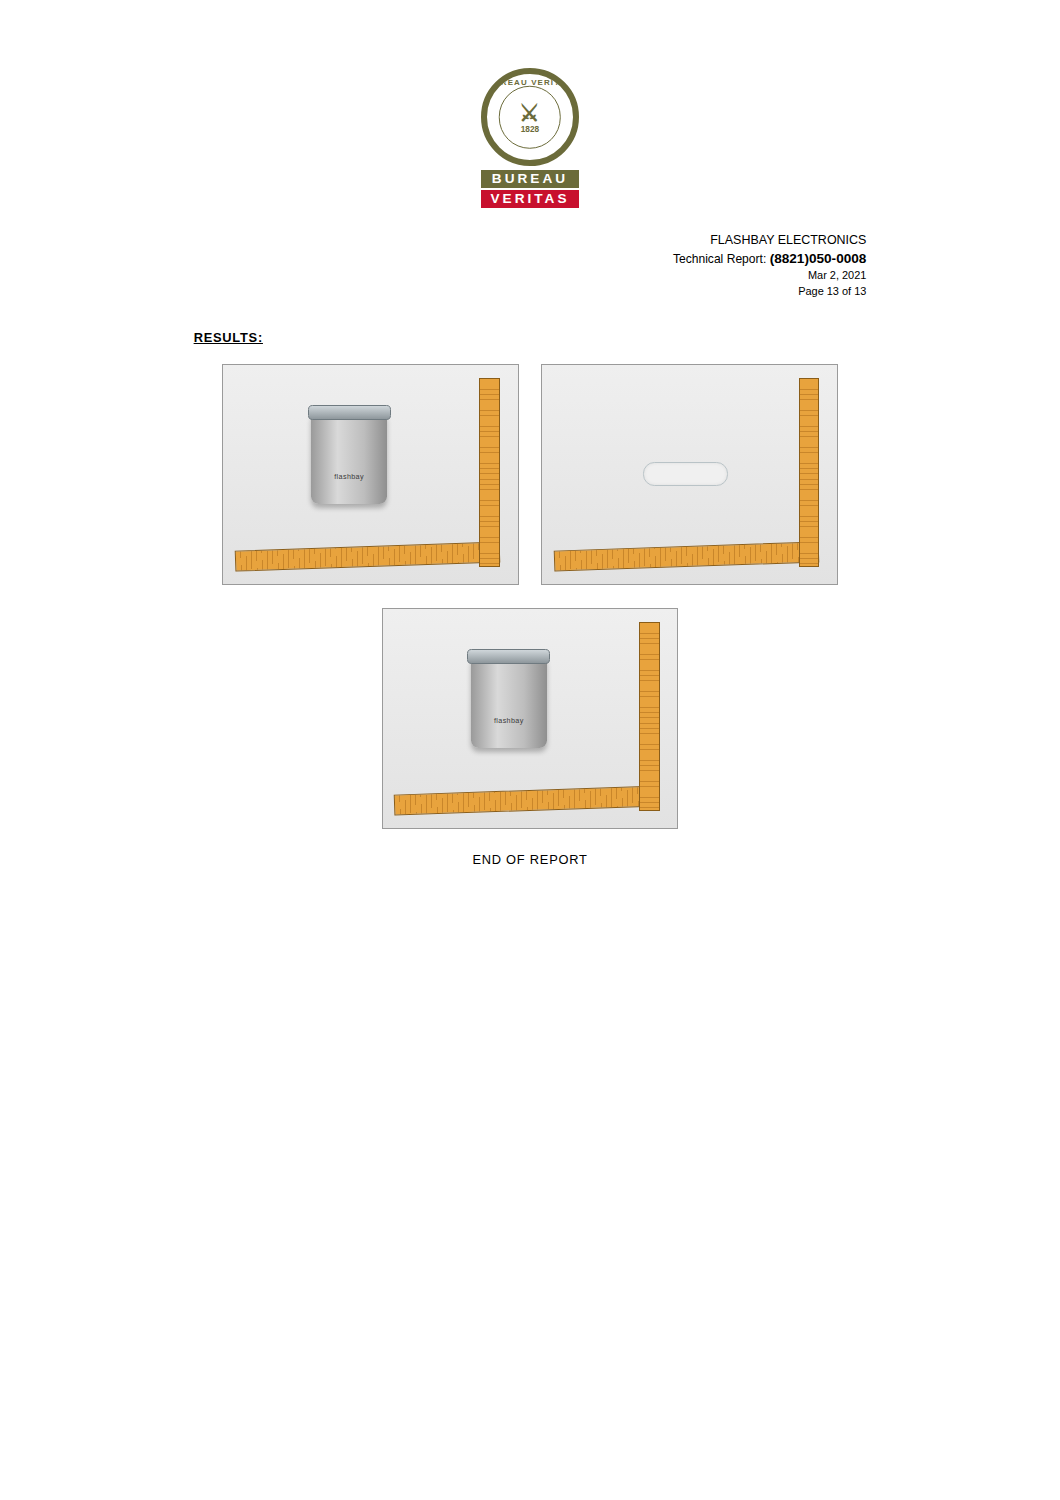BUREAU VERITAS
⚔
1828
BUREAU
VERITAS
FLASHBAY ELECTRONICS
Technical Report: (8821)050-0008
Mar 2, 2021
Page 13 of 13
RESULTS:
flashbay
flashbay
END OF REPORT